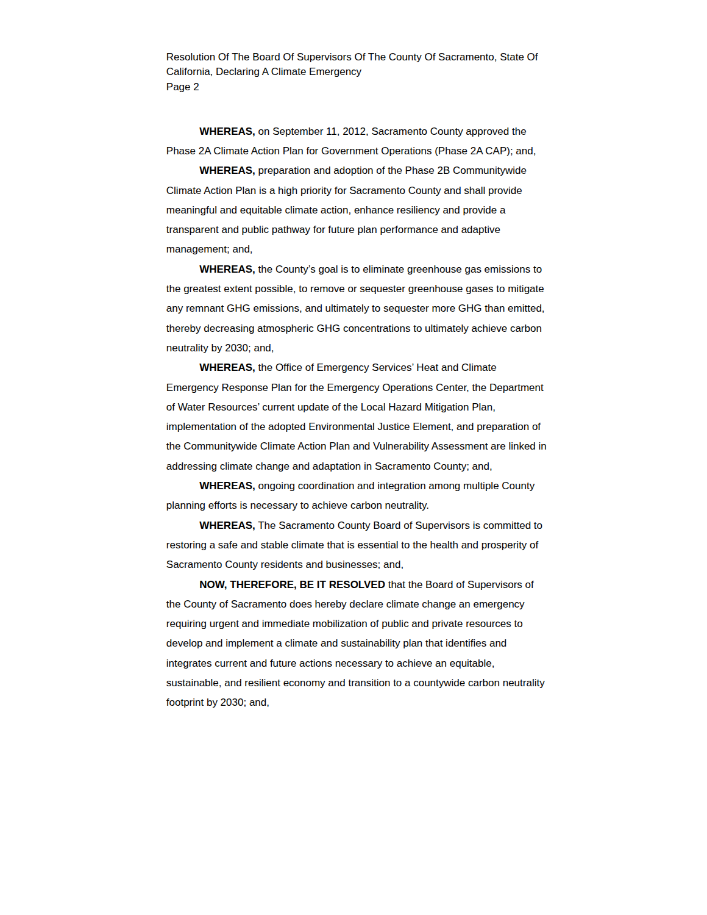Resolution Of The Board Of Supervisors Of The County Of Sacramento, State Of California, Declaring A Climate Emergency
Page 2
WHEREAS, on September 11, 2012, Sacramento County approved the Phase 2A Climate Action Plan for Government Operations (Phase 2A CAP); and,
WHEREAS, preparation and adoption of the Phase 2B Communitywide Climate Action Plan is a high priority for Sacramento County and shall provide meaningful and equitable climate action, enhance resiliency and provide a transparent and public pathway for future plan performance and adaptive management; and,
WHEREAS, the County’s goal is to eliminate greenhouse gas emissions to the greatest extent possible, to remove or sequester greenhouse gases to mitigate any remnant GHG emissions, and ultimately to sequester more GHG than emitted, thereby decreasing atmospheric GHG concentrations to ultimately achieve carbon neutrality by 2030; and,
WHEREAS, the Office of Emergency Services’ Heat and Climate Emergency Response Plan for the Emergency Operations Center, the Department of Water Resources’ current update of the Local Hazard Mitigation Plan, implementation of the adopted Environmental Justice Element, and preparation of the Communitywide Climate Action Plan and Vulnerability Assessment are linked in addressing climate change and adaptation in Sacramento County; and,
WHEREAS, ongoing coordination and integration among multiple County planning efforts is necessary to achieve carbon neutrality.
WHEREAS, The Sacramento County Board of Supervisors is committed to restoring a safe and stable climate that is essential to the health and prosperity of Sacramento County residents and businesses; and,
NOW, THEREFORE, BE IT RESOLVED that the Board of Supervisors of the County of Sacramento does hereby declare climate change an emergency requiring urgent and immediate mobilization of public and private resources to develop and implement a climate and sustainability plan that identifies and integrates current and future actions necessary to achieve an equitable, sustainable, and resilient economy and transition to a countywide carbon neutrality footprint by 2030; and,